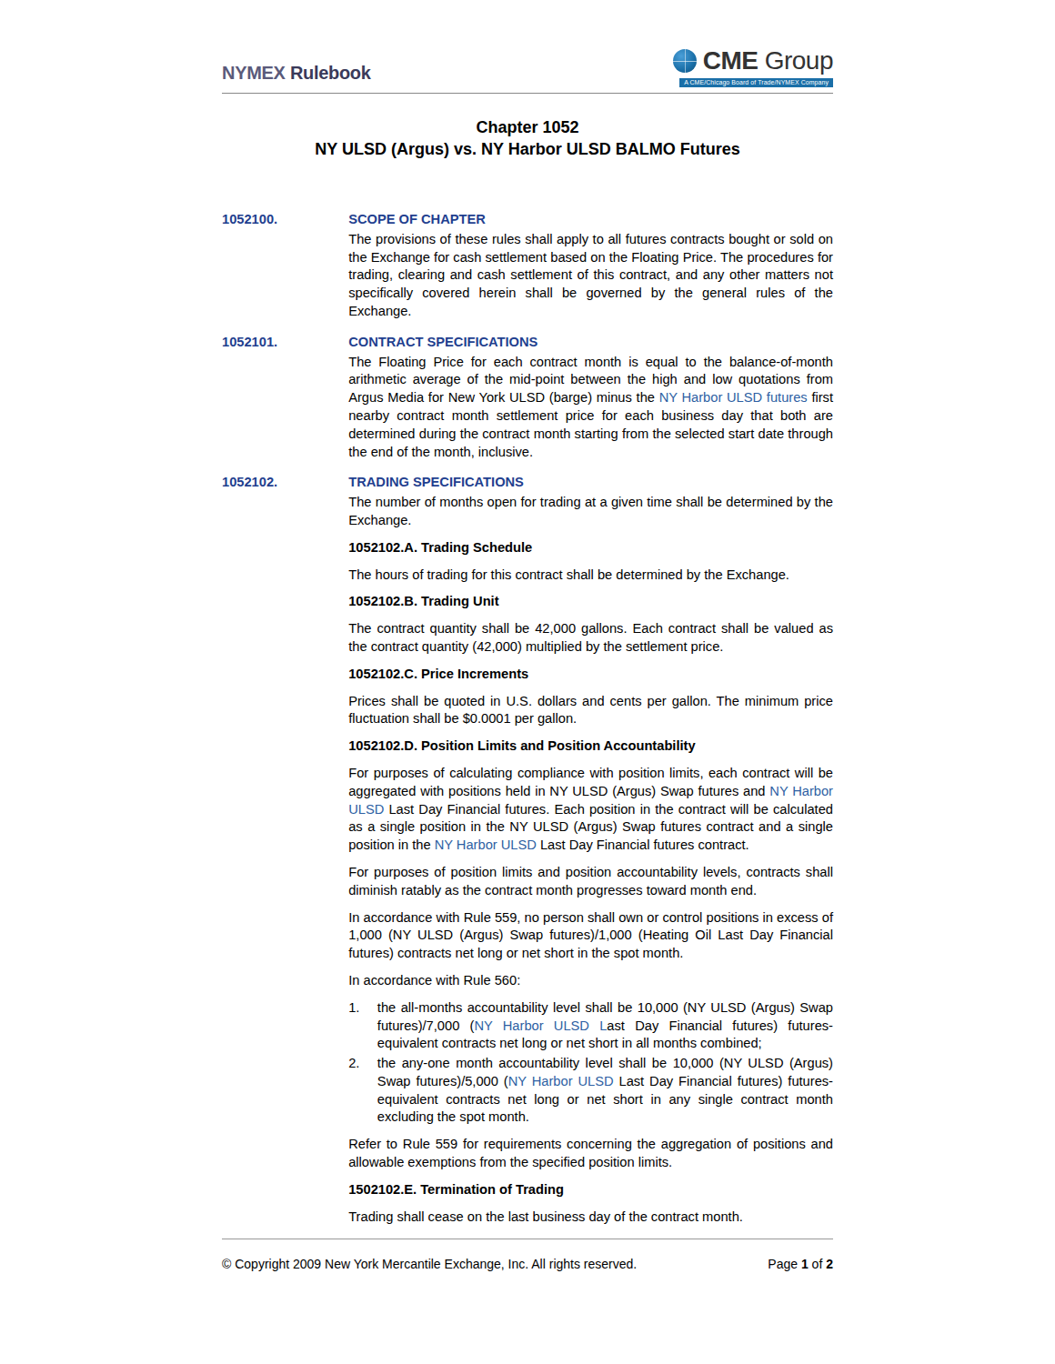NYMEX Rulebook
CME Group
A CME/Chicago Board of Trade/NYMEX Company
Chapter 1052
NY ULSD (Argus) vs. NY Harbor ULSD BALMO Futures
1052100.
Scope of Chapter
The provisions of these rules shall apply to all futures contracts bought or sold on the Exchange for cash settlement based on the Floating Price. The procedures for trading, clearing and cash settlement of this contract, and any other matters not specifically covered herein shall be governed by the general rules of the Exchange.
1052101.
Contract Specifications
The Floating Price for each contract month is equal to the balance-of-month arithmetic average of the mid-point between the high and low quotations from Argus Media for New York ULSD (barge) minus the NY Harbor ULSD futures first nearby contract month settlement price for each business day that both are determined during the contract month starting from the selected start date through the end of the month, inclusive.
1052102.
Trading Specifications
The number of months open for trading at a given time shall be determined by the Exchange.
1052102.A. Trading Schedule
The hours of trading for this contract shall be determined by the Exchange.
1052102.B. Trading Unit
The contract quantity shall be 42,000 gallons. Each contract shall be valued as the contract quantity (42,000) multiplied by the settlement price.
1052102.C. Price Increments
Prices shall be quoted in U.S. dollars and cents per gallon. The minimum price fluctuation shall be $0.0001 per gallon.
1052102.D. Position Limits and Position Accountability
For purposes of calculating compliance with position limits, each contract will be aggregated with positions held in NY ULSD (Argus) Swap futures and NY Harbor ULSD Last Day Financial futures. Each position in the contract will be calculated as a single position in the NY ULSD (Argus) Swap futures contract and a single position in the NY Harbor ULSD Last Day Financial futures contract.
For purposes of position limits and position accountability levels, contracts shall diminish ratably as the contract month progresses toward month end.
In accordance with Rule 559, no person shall own or control positions in excess of 1,000 (NY ULSD (Argus) Swap futures)/1,000 (Heating Oil Last Day Financial futures) contracts net long or net short in the spot month.
In accordance with Rule 560:
the all-months accountability level shall be 10,000 (NY ULSD (Argus) Swap futures)/7,000 (NY Harbor ULSD Last Day Financial futures) futures-equivalent contracts net long or net short in all months combined;
the any-one month accountability level shall be 10,000 (NY ULSD (Argus) Swap futures)/5,000 (NY Harbor ULSD Last Day Financial futures) futures-equivalent contracts net long or net short in any single contract month excluding the spot month.
Refer to Rule 559 for requirements concerning the aggregation of positions and allowable exemptions from the specified position limits.
1502102.E. Termination of Trading
Trading shall cease on the last business day of the contract month.
© Copyright 2009 New York Mercantile Exchange, Inc. All rights reserved.
Page 1 of 2